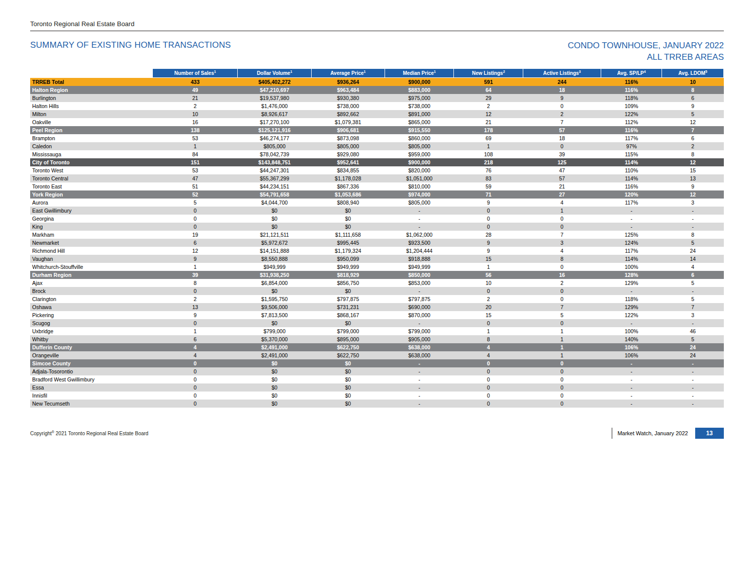Toronto Regional Real Estate Board
SUMMARY OF EXISTING HOME TRANSACTIONS
CONDO TOWNHOUSE, JANUARY 2022
ALL TRREB AREAS
| | Number of Sales 1 | Dollar Volume 1 | Average Price 1 | Median Price 1 | New Listings 2 | Active Listings 3 | Avg. SP/LP 4 | Avg. LDOM 5 |
| --- | --- | --- | --- | --- | --- | --- | --- | --- |
| TRREB Total | 433 | $405,402,272 | $936,264 | $900,000 | 591 | 244 | 116% | 10 |
| Halton Region | 49 | $47,210,697 | $963,484 | $883,000 | 64 | 18 | 116% | 8 |
| Burlington | 21 | $19,537,980 | $930,380 | $975,000 | 29 | 9 | 118% | 6 |
| Halton Hills | 2 | $1,476,000 | $738,000 | $738,000 | 2 | 0 | 109% | 9 |
| Milton | 10 | $8,926,617 | $892,662 | $891,000 | 12 | 2 | 122% | 5 |
| Oakville | 16 | $17,270,100 | $1,079,381 | $865,000 | 21 | 7 | 112% | 12 |
| Peel Region | 138 | $125,121,916 | $906,681 | $915,550 | 178 | 57 | 116% | 7 |
| Brampton | 53 | $46,274,177 | $873,098 | $860,000 | 69 | 18 | 117% | 6 |
| Caledon | 1 | $805,000 | $805,000 | $805,000 | 1 | 0 | 97% | 2 |
| Mississauga | 84 | $78,042,739 | $929,080 | $959,000 | 108 | 39 | 115% | 8 |
| City of Toronto | 151 | $143,848,751 | $952,641 | $900,000 | 218 | 125 | 114% | 12 |
| Toronto West | 53 | $44,247,301 | $834,855 | $820,000 | 76 | 47 | 110% | 15 |
| Toronto Central | 47 | $55,367,299 | $1,178,028 | $1,051,000 | 83 | 57 | 114% | 13 |
| Toronto East | 51 | $44,234,151 | $867,336 | $810,000 | 59 | 21 | 116% | 9 |
| York Region | 52 | $54,791,658 | $1,053,686 | $974,000 | 71 | 27 | 120% | 12 |
| Aurora | 5 | $4,044,700 | $808,940 | $805,000 | 9 | 4 | 117% | 3 |
| East Gwillimbury | 0 | $0 | $0 | - | 0 | 1 | - | - |
| Georgina | 0 | $0 | $0 | - | 0 | 0 | - | - |
| King | 0 | $0 | $0 | - | 0 | 0 | - | - |
| Markham | 19 | $21,121,511 | $1,111,658 | $1,062,000 | 28 | 7 | 125% | 8 |
| Newmarket | 6 | $5,972,672 | $995,445 | $923,500 | 9 | 3 | 124% | 5 |
| Richmond Hill | 12 | $14,151,888 | $1,179,324 | $1,204,444 | 9 | 4 | 117% | 24 |
| Vaughan | 9 | $8,550,888 | $950,099 | $918,888 | 15 | 8 | 114% | 14 |
| Whitchurch-Stouffville | 1 | $949,999 | $949,999 | $949,999 | 1 | 0 | 100% | 4 |
| Durham Region | 39 | $31,938,250 | $818,929 | $850,000 | 56 | 16 | 128% | 6 |
| Ajax | 8 | $6,854,000 | $856,750 | $853,000 | 10 | 2 | 129% | 5 |
| Brock | 0 | $0 | $0 | - | 0 | 0 | - | - |
| Clarington | 2 | $1,595,750 | $797,875 | $797,875 | 2 | 0 | 118% | 5 |
| Oshawa | 13 | $9,506,000 | $731,231 | $690,000 | 20 | 7 | 129% | 7 |
| Pickering | 9 | $7,813,500 | $868,167 | $870,000 | 15 | 5 | 122% | 3 |
| Scugog | 0 | $0 | $0 | - | 0 | 0 | - | - |
| Uxbridge | 1 | $799,000 | $799,000 | $799,000 | 1 | 1 | 100% | 46 |
| Whitby | 6 | $5,370,000 | $895,000 | $905,000 | 8 | 1 | 140% | 5 |
| Dufferin County | 4 | $2,491,000 | $622,750 | $638,000 | 4 | 1 | 106% | 24 |
| Orangeville | 4 | $2,491,000 | $622,750 | $638,000 | 4 | 1 | 106% | 24 |
| Simcoe County | 0 | $0 | $0 | - | 0 | 0 | - | - |
| Adjala-Tosorontio | 0 | $0 | $0 | - | 0 | 0 | - | - |
| Bradford West Gwillimbury | 0 | $0 | $0 | - | 0 | 0 | - | - |
| Essa | 0 | $0 | $0 | - | 0 | 0 | - | - |
| Innisfil | 0 | $0 | $0 | - | 0 | 0 | - | - |
| New Tecumseth | 0 | $0 | $0 | - | 0 | 0 | - | - |
Copyright® 2021 Toronto Regional Real Estate Board
Market Watch, January 2022
13